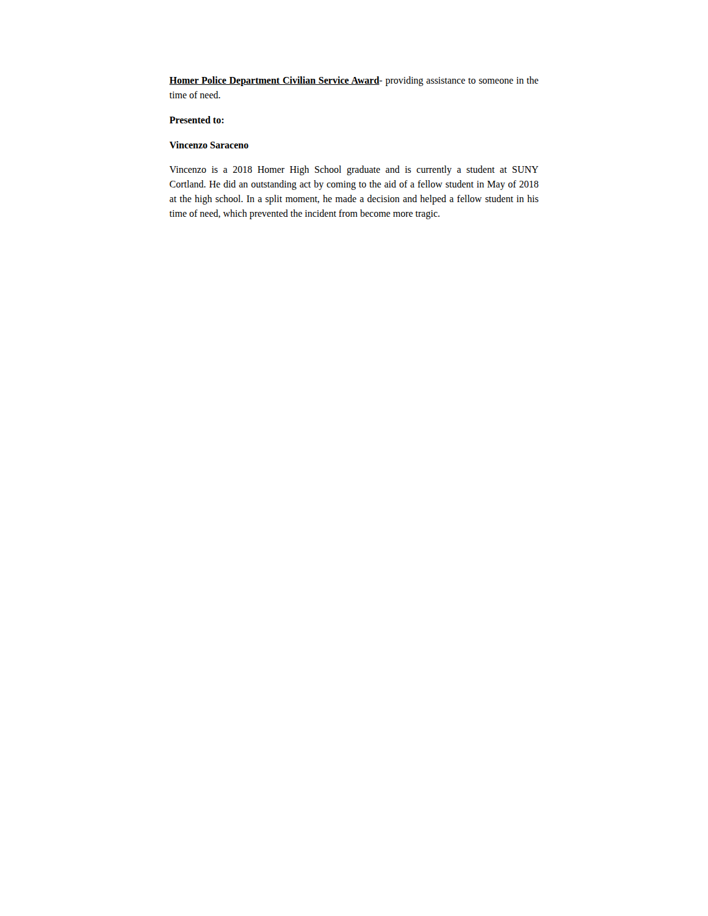Homer Police Department Civilian Service Award- providing assistance to someone in the time of need.
Presented to:
Vincenzo Saraceno
Vincenzo is a 2018 Homer High School graduate and is currently a student at SUNY Cortland. He did an outstanding act by coming to the aid of a fellow student in May of 2018 at the high school. In a split moment, he made a decision and helped a fellow student in his time of need, which prevented the incident from become more tragic.